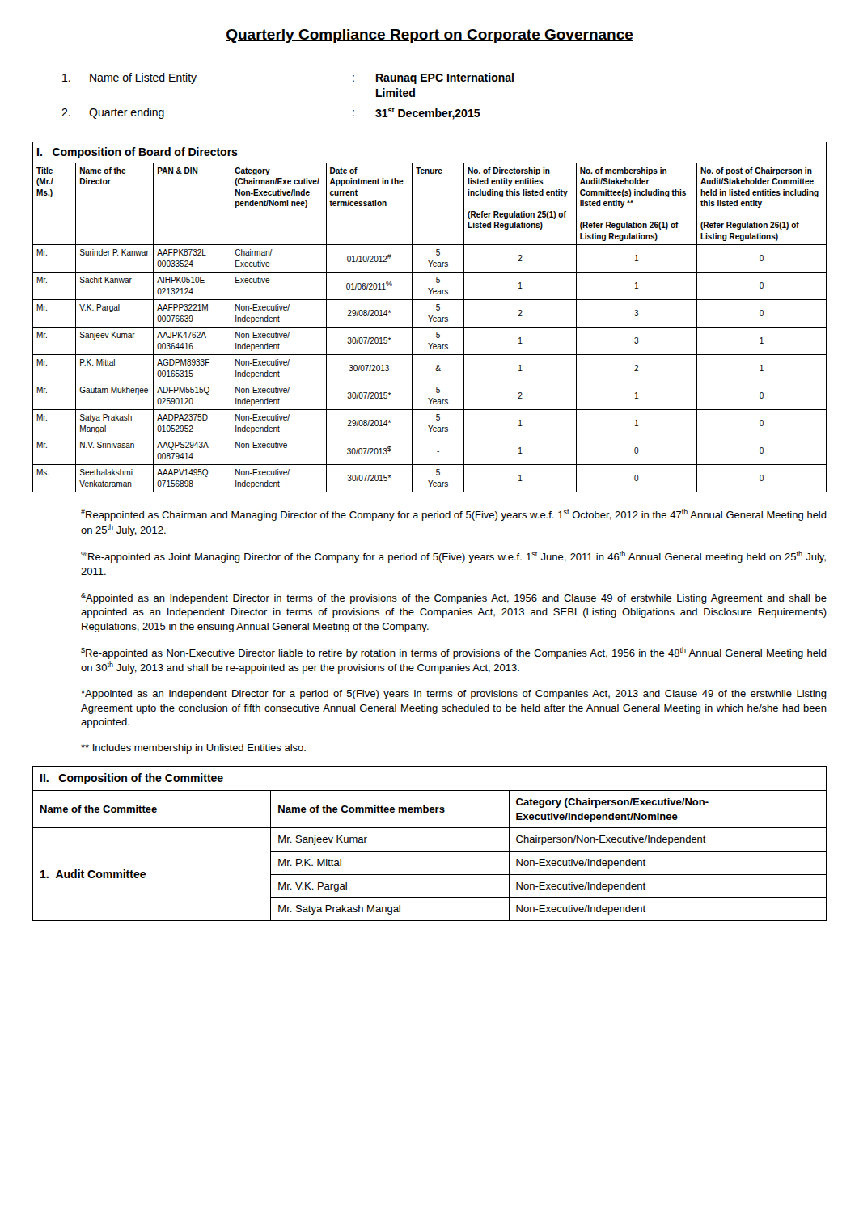Quarterly Compliance Report on Corporate Governance
| 1. | Name of Listed Entity | : | Raunaq EPC International Limited |
| 2. | Quarter ending | : | 31 st December,2015 |
| I. Composition of Board of Directors |
| Title (Mr./ Ms.) | Name of the Director | PAN & DIN | Category (Chairman/Exe cutive/ Non-Executive/Inde pendent/Nomi nee) | Date of Appointment in the current term/cessation | Tenure | No. of Directorship in listed entity entities including this listed entity (Refer Regulation 25(1) of Listed Regulations) | No. of memberships in Audit/Stakeholder Committee(s) including this listed entity ** (Refer Regulation 26(1) of Listing Regulations) | No. of post of Chairperson in Audit/Stakeholder Committee held in listed entities including this listed entity (Refer Regulation 26(1) of Listing Regulations) |
| Mr. | Surinder P. Kanwar | AAFPK8732L 00033524 | Chairman/ Executive | 01/10/2012 # | 5 Years | 2 | 1 | 0 |
| Mr. | Sachit Kanwar | AIHPK0510E 02132124 | Executive | 01/06/2011 % | 5 Years | 1 | 1 | 0 |
| Mr. | V.K. Pargal | AAFPP3221M 00076639 | Non-Executive/ Independent | 29/08/2014* | 5 Years | 2 | 3 | 0 |
| Mr. | Sanjeev Kumar | AAJPK4762A 00364416 | Non-Executive/ Independent | 30/07/2015* | 5 Years | 1 | 3 | 1 |
| Mr. | P.K. Mittal | AGDPM8933F 00165315 | Non-Executive/ Independent | 30/07/2013 | & | 1 | 2 | 1 |
| Mr. | Gautam Mukherjee | ADFPM5515Q 02590120 | Non-Executive/ Independent | 30/07/2015* | 5 Years | 2 | 1 | 0 |
| Mr. | Satya Prakash Mangal | AADPA2375D 01052952 | Non-Executive/ Independent | 29/08/2014* | 5 Years | 1 | 1 | 0 |
| Mr. | N.V. Srinivasan | AAQPS2943A 00879414 | Non-Executive | 30/07/2013 $ | - | 1 | 0 | 0 |
| Ms. | Seethalakshmi Venkataraman | AAAPV1495Q 07156898 | Non-Executive/ Independent | 30/07/2015* | 5 Years | 1 | 0 | 0 |
#Reappointed as Chairman and Managing Director of the Company for a period of 5(Five) years w.e.f. 1st October, 2012 in the 47th Annual General Meeting held on 25th July, 2012.
%Re-appointed as Joint Managing Director of the Company for a period of 5(Five) years w.e.f. 1st June, 2011 in 46th Annual General meeting held on 25th July, 2011.
&Appointed as an Independent Director in terms of the provisions of the Companies Act, 1956 and Clause 49 of erstwhile Listing Agreement and shall be appointed as an Independent Director in terms of provisions of the Companies Act, 2013 and SEBI (Listing Obligations and Disclosure Requirements) Regulations, 2015 in the ensuing Annual General Meeting of the Company.
$Re-appointed as Non-Executive Director liable to retire by rotation in terms of provisions of the Companies Act, 1956 in the 48th Annual General Meeting held on 30th July, 2013 and shall be re-appointed as per the provisions of the Companies Act, 2013.
*Appointed as an Independent Director for a period of 5(Five) years in terms of provisions of Companies Act, 2013 and Clause 49 of the erstwhile Listing Agreement upto the conclusion of fifth consecutive Annual General Meeting scheduled to be held after the Annual General Meeting in which he/she had been appointed.
** Includes membership in Unlisted Entities also.
| II. Composition of the Committee |
| Name of the Committee | Name of the Committee members | Category (Chairperson/Executive/Non-Executive/Independent/Nominee |
| 1. Audit Committee | Mr. Sanjeev Kumar | Chairperson/Non-Executive/Independent |
| Mr. P.K. Mittal | Non-Executive/Independent |
| Mr. V.K. Pargal | Non-Executive/Independent |
| Mr. Satya Prakash Mangal | Non-Executive/Independent |